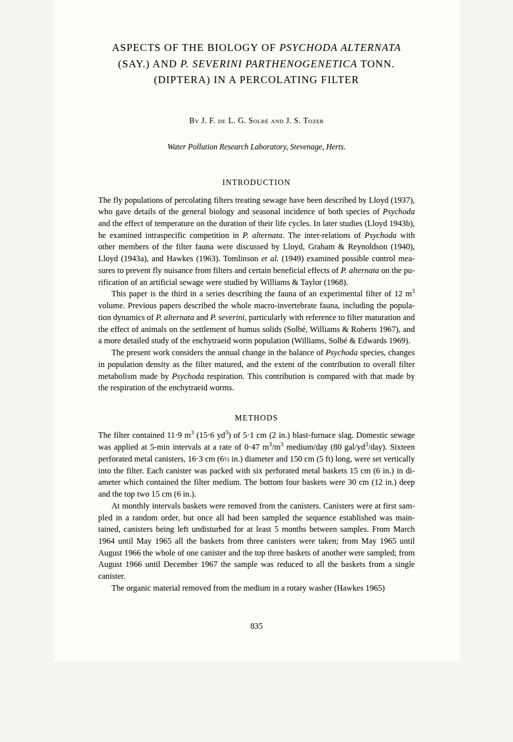Aspects of the Biology of Psychoda alternata
(Say.) and P. severini parthenogenetica Tonn.
(Diptera) in a Percolating Filter
By J. F. de L. G. Solbé and J. S. Tozer
Water Pollution Research Laboratory, Stevenage, Herts.
Introduction
The fly populations of percolating filters treating sewage have been described by Lloyd (1937), who gave details of the general biology and seasonal incidence of both species of Psychoda and the effect of temperature on the duration of their life cycles. In later studies (Lloyd 1943b), he examined intraspecific competition in P. alternata. The inter-relations of Psychoda with other members of the filter fauna were discussed by Lloyd, Graham & Reynoldson (1940), Lloyd (1943a), and Hawkes (1963). Tomlinson et al. (1949) examined possible control measures to prevent fly nuisance from filters and certain beneficial effects of P. alternata on the purification of an artificial sewage were studied by Williams & Taylor (1968).
This paper is the third in a series describing the fauna of an experimental filter of 12 m3 volume. Previous papers described the whole macro-invertebrate fauna, including the population dynamics of P. alternata and P. severini, particularly with reference to filter maturation and the effect of animals on the settlement of humus solids (Solbé, Williams & Roberts 1967), and a more detailed study of the enchytraeid worm population (Williams, Solbé & Edwards 1969).
The present work considers the annual change in the balance of Psychoda species, changes in population density as the filter matured, and the extent of the contribution to overall filter metabolism made by Psychoda respiration. This contribution is compared with that made by the respiration of the enchytraeid worms.
Methods
The filter contained 11·9 m3 (15·6 yd3) of 5·1 cm (2 in.) blast-furnace slag. Domestic sewage was applied at 5-min intervals at a rate of 0·47 m3/m3 medium/day (80 gal/yd3/day). Sixteen perforated metal canisters, 16·3 cm (6½ in.) diameter and 150 cm (5 ft) long, were set vertically into the filter. Each canister was packed with six perforated metal baskets 15 cm (6 in.) in diameter which contained the filter medium. The bottom four baskets were 30 cm (12 in.) deep and the top two 15 cm (6 in.).
At monthly intervals baskets were removed from the canisters. Canisters were at first sampled in a random order, but once all had been sampled the sequence established was maintained, canisters being left undisturbed for at least 5 months between samples. From March 1964 until May 1965 all the baskets from three canisters were taken; from May 1965 until August 1966 the whole of one canister and the top three baskets of another were sampled; from August 1966 until December 1967 the sample was reduced to all the baskets from a single canister.
The organic material removed from the medium in a rotary washer (Hawkes 1965)
835